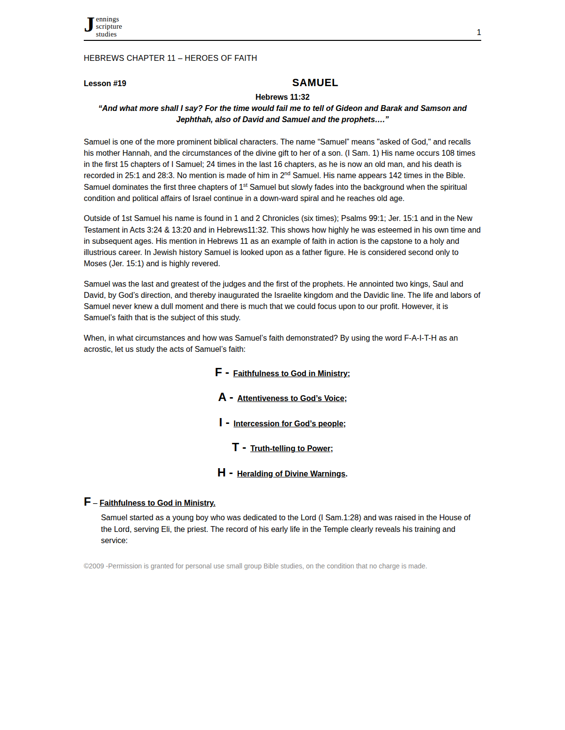J ennings scripture studies
1
HEBREWS CHAPTER 11 – HEROES OF FAITH
Lesson #19 SAMUEL
Hebrews 11:32
“And what more shall I say? For the time would fail me to tell of Gideon and Barak and Samson and Jephthah, also of David and Samuel and the prophets….”
Samuel is one of the more prominent biblical characters. The name “Samuel” means "asked of God," and recalls his mother Hannah, and the circumstances of the divine gift to her of a son. (I Sam. 1) His name occurs 108 times in the first 15 chapters of I Samuel; 24 times in the last 16 chapters, as he is now an old man, and his death is recorded in 25:1 and 28:3. No mention is made of him in 2nd Samuel. His name appears 142 times in the Bible. Samuel dominates the first three chapters of 1st Samuel but slowly fades into the background when the spiritual condition and political affairs of Israel continue in a down-ward spiral and he reaches old age.
Outside of 1st Samuel his name is found in 1 and 2 Chronicles (six times); Psalms 99:1; Jer. 15:1 and in the New Testament in Acts 3:24 & 13:20 and in Hebrews11:32. This shows how highly he was esteemed in his own time and in subsequent ages. His mention in Hebrews 11 as an example of faith in action is the capstone to a holy and illustrious career. In Jewish history Samuel is looked upon as a father figure. He is considered second only to Moses (Jer. 15:1) and is highly revered.
Samuel was the last and greatest of the judges and the first of the prophets. He annointed two kings, Saul and David, by God’s direction, and thereby inaugurated the Israelite kingdom and the Davidic line. The life and labors of Samuel never knew a dull moment and there is much that we could focus upon to our profit. However, it is Samuel’s faith that is the subject of this study.
When, in what circumstances and how was Samuel’s faith demonstrated? By using the word F-A-I-T-H as an acrostic, let us study the acts of Samuel’s faith:
F -Faithfulness to God in Ministry;
A -Attentiveness to God’s Voice;
I -Intercession for God’s people;
T -Truth-telling to Power;
H -Heralding of Divine Warnings.
F – Faithfulness to God in Ministry.
Samuel started as a young boy who was dedicated to the Lord (I Sam.1:28) and was raised in the House of the Lord, serving Eli, the priest. The record of his early life in the Temple clearly reveals his training and service:
©2009 -Permission is granted for personal use small group Bible studies, on the condition that no charge is made.